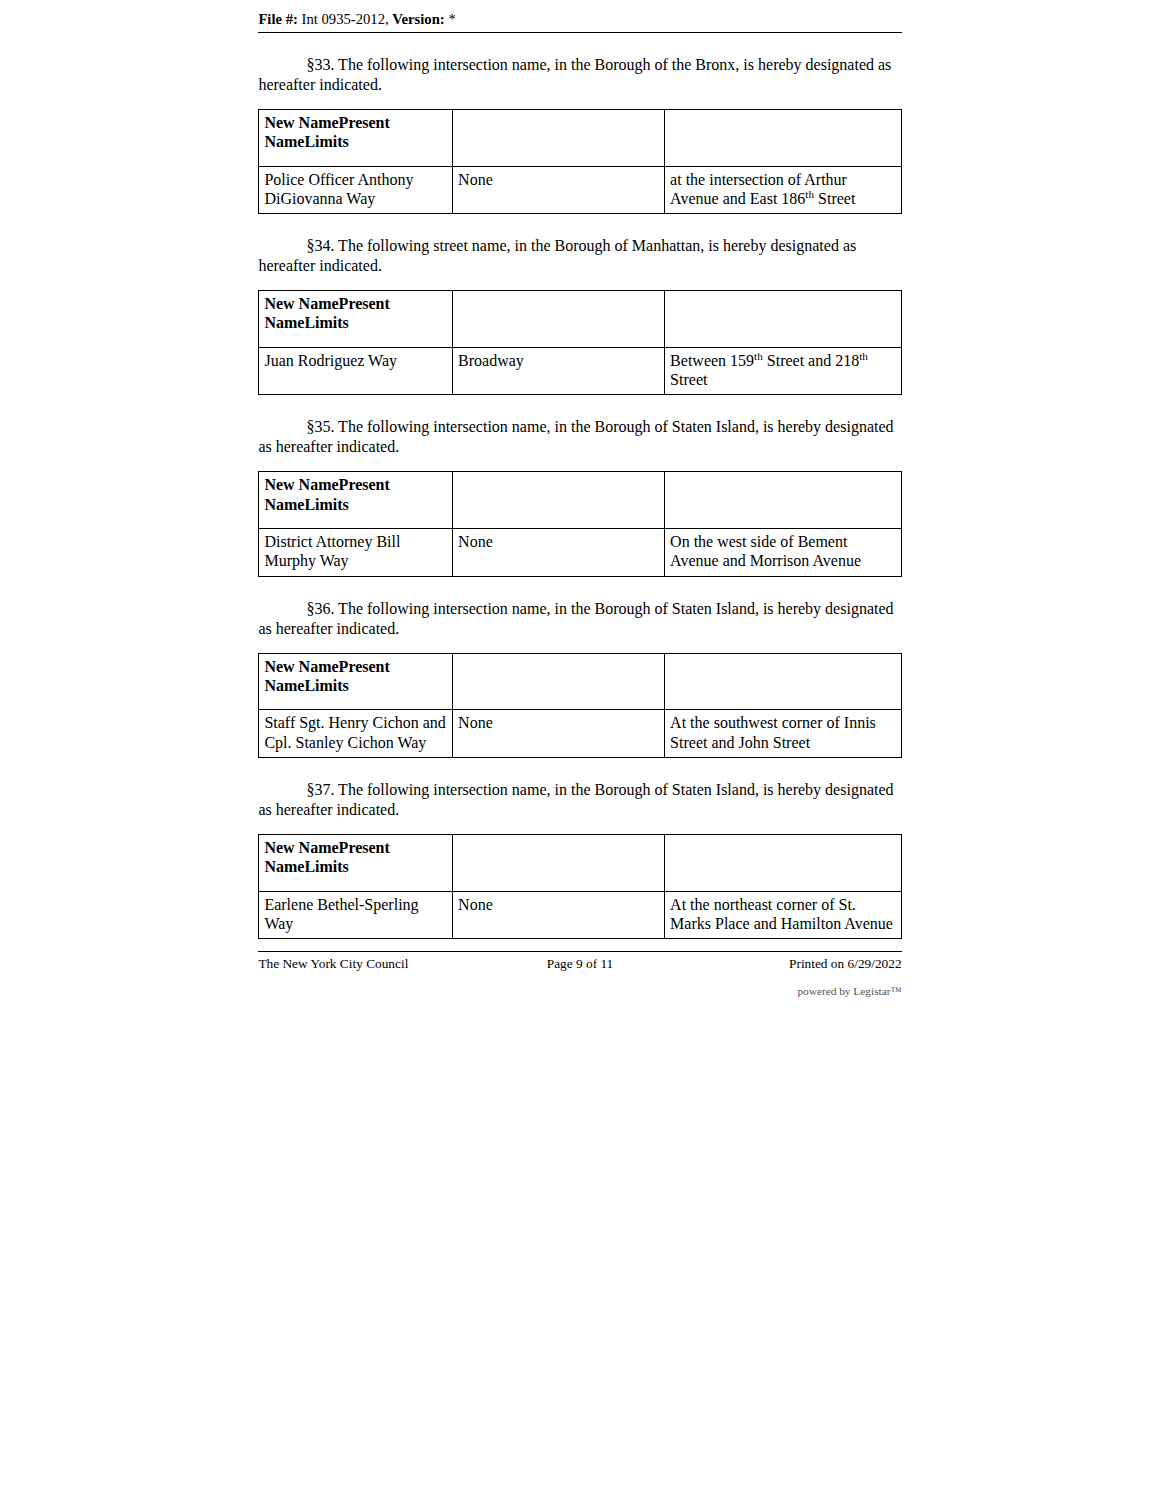File #: Int 0935-2012, Version: *
§33. The following intersection name, in the Borough of the Bronx, is hereby designated as hereafter indicated.
| New NamePresent NameLimits | | |
| Police Officer Anthony DiGiovanna Way | None | at the intersection of Arthur Avenue and East 186 th Street |
§34. The following street name, in the Borough of Manhattan, is hereby designated as hereafter indicated.
| New NamePresent NameLimits | | |
| Juan Rodriguez Way | Broadway | Between 159 th Street and 218 th Street |
§35. The following intersection name, in the Borough of Staten Island, is hereby designated as hereafter indicated.
| New NamePresent NameLimits | | |
| District Attorney Bill Murphy Way | None | On the west side of Bement Avenue and Morrison Avenue |
§36. The following intersection name, in the Borough of Staten Island, is hereby designated as hereafter indicated.
| New NamePresent NameLimits | | |
| Staff Sgt. Henry Cichon and Cpl. Stanley Cichon Way | None | At the southwest corner of Innis Street and John Street |
§37. The following intersection name, in the Borough of Staten Island, is hereby designated as hereafter indicated.
| New NamePresent NameLimits | | |
| Earlene Bethel-Sperling Way | None | At the northeast corner of St. Marks Place and Hamilton Avenue |
The New York City Council
Page 9 of 11
Printed on 6/29/2022
powered by Legistar™